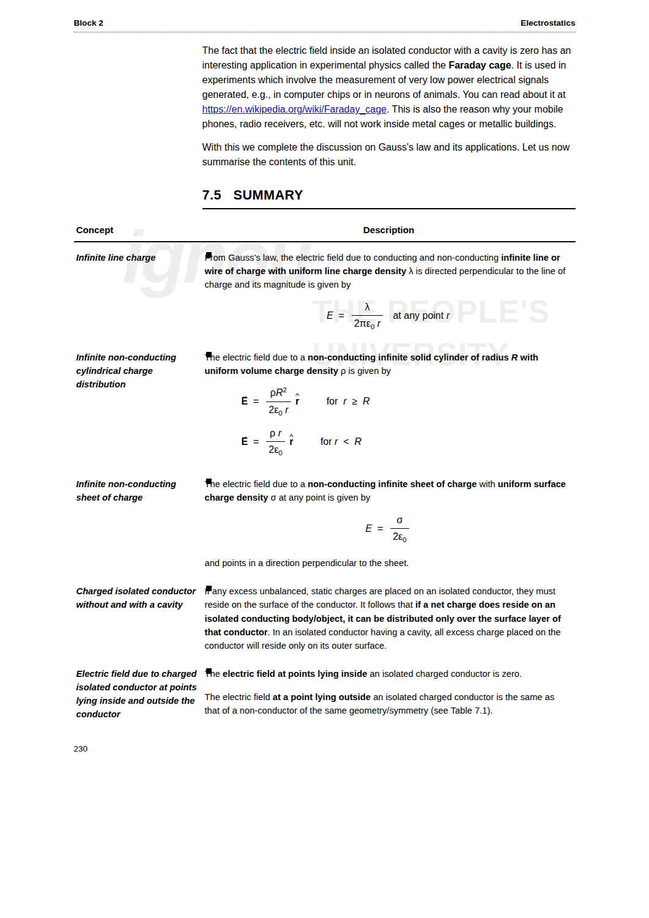ignou
THE PEOPLE'S
UNIVERSITY
Block 2 Electrostatics
The fact that the electric field inside an isolated conductor with a cavity is zero has an interesting application in experimental physics called the Faraday cage. It is used in experiments which involve the measurement of very low power electrical signals generated, e.g., in computer chips or in neurons of animals. You can read about it at https://en.wikipedia.org/wiki/Faraday_cage. This is also the reason why your mobile phones, radio receivers, etc. will not work inside metal cages or metallic buildings.
With this we complete the discussion on Gauss's law and its applications. Let us now summarise the contents of this unit.
7.5 SUMMARY
| Concept | Description |
| --- | --- |
| Infinite line charge | From Gauss's law, the electric field due to conducting and non-conducting infinite line or wire of charge with uniform line charge density λ is directed perpendicular to the line of charge and its magnitude is given by E = λ 2πε 0 r at any point r |
| Infinite non-conducting cylindrical charge distribution | The electric field due to a non-conducting infinite solid cylinder of radius R with uniform volume charge density ρ is given by E = ρ R 2 2ε 0 r r for r ≥ R E = ρ r 2ε 0 r for r < R |
| Infinite non-conducting sheet of charge | The electric field due to a non-conducting infinite sheet of charge with uniform surface charge density σ at any point is given by E = σ 2ε 0 and points in a direction perpendicular to the sheet. |
| Charged isolated conductor without and with a cavity | If any excess unbalanced, static charges are placed on an isolated conductor, they must reside on the surface of the conductor. It follows that if a net charge does reside on an isolated conducting body/object, it can be distributed only over the surface layer of that conductor . In an isolated conductor having a cavity, all excess charge placed on the conductor will reside only on its outer surface. |
| Electric field due to charged isolated conductor at points lying inside and outside the conductor | The electric field at points lying inside an isolated charged conductor is zero. The electric field at a point lying outside an isolated charged conductor is the same as that of a non-conductor of the same geometry/symmetry (see Table 7.1). |
230